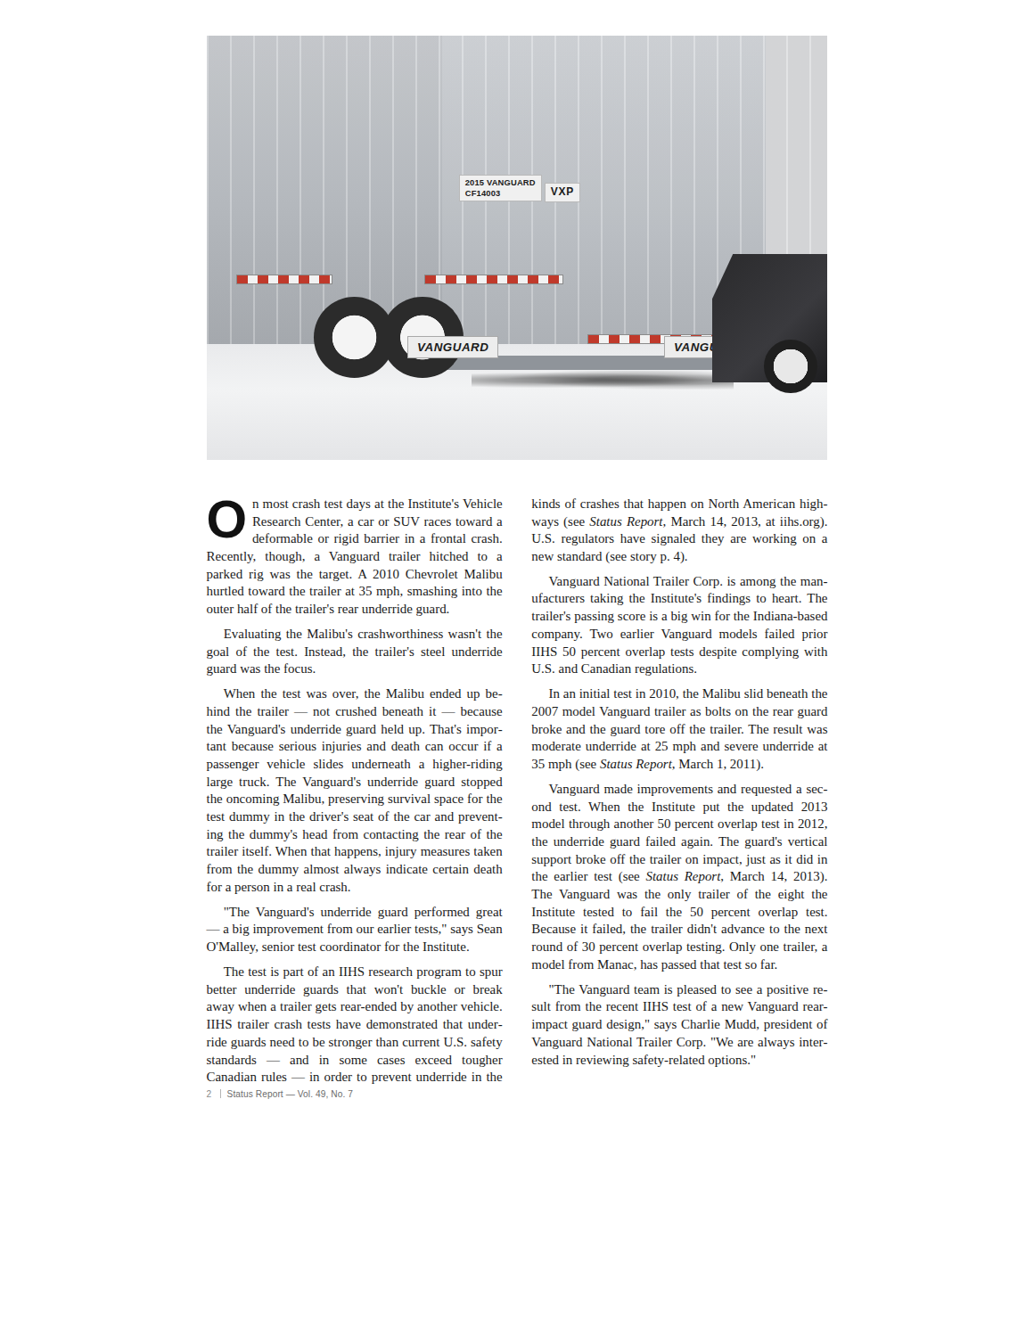2015 VANGUARD
CF14003
VXP
VANGUARD
VANGUARD
On most crash test days at the Institute's Vehicle Research Center, a car or SUV races toward a deformable or rigid barrier in a frontal crash. Recently, though, a Vanguard trailer hitched to a parked rig was the target. A 2010 Chevrolet Malibu hurtled toward the trailer at 35 mph, smashing into the outer half of the trailer's rear underride guard.
Evaluating the Malibu's crashworthiness wasn't the goal of the test. Instead, the trailer's steel underride guard was the focus.
When the test was over, the Malibu ended up behind the trailer — not crushed beneath it — because the Vanguard's underride guard held up. That's important because serious injuries and death can occur if a passenger vehicle slides underneath a higher-riding large truck. The Vanguard's underride guard stopped the oncoming Malibu, preserving survival space for the test dummy in the driver's seat of the car and preventing the dummy's head from contacting the rear of the trailer itself. When that happens, injury measures taken from the dummy almost always indicate certain death for a person in a real crash.
"The Vanguard's underride guard performed great — a big improvement from our earlier tests," says Sean O'Malley, senior test coordinator for the Institute.
The test is part of an IIHS research program to spur better underride guards that won't buckle or break away when a trailer gets rear-ended by another vehicle. IIHS trailer crash tests have demonstrated that underride guards need to be stronger than current U.S. safety standards — and in some cases exceed tougher Canadian rules — in order to prevent underride in the kinds of crashes that happen on North American highways (see Status Report, March 14, 2013, at iihs.org). U.S. regulators have signaled they are working on a new standard (see story p. 4).
Vanguard National Trailer Corp. is among the manufacturers taking the Institute's findings to heart. The trailer's passing score is a big win for the Indiana-based company. Two earlier Vanguard models failed prior IIHS 50 percent overlap tests despite complying with U.S. and Canadian regulations.
In an initial test in 2010, the Malibu slid beneath the 2007 model Vanguard trailer as bolts on the rear guard broke and the guard tore off the trailer. The result was moderate underride at 25 mph and severe underride at 35 mph (see Status Report, March 1, 2011).
Vanguard made improvements and requested a second test. When the Institute put the updated 2013 model through another 50 percent overlap test in 2012, the underride guard failed again. The guard's vertical support broke off the trailer on impact, just as it did in the earlier test (see Status Report, March 14, 2013). The Vanguard was the only trailer of the eight the Institute tested to fail the 50 percent overlap test. Because it failed, the trailer didn't advance to the next round of 30 percent overlap testing. Only one trailer, a model from Manac, has passed that test so far.
"The Vanguard team is pleased to see a positive result from the recent IIHS test of a new Vanguard rear-impact guard design," says Charlie Mudd, president of Vanguard National Trailer Corp. "We are always interested in reviewing safety-related options."
2 Status Report — Vol. 49, No. 7